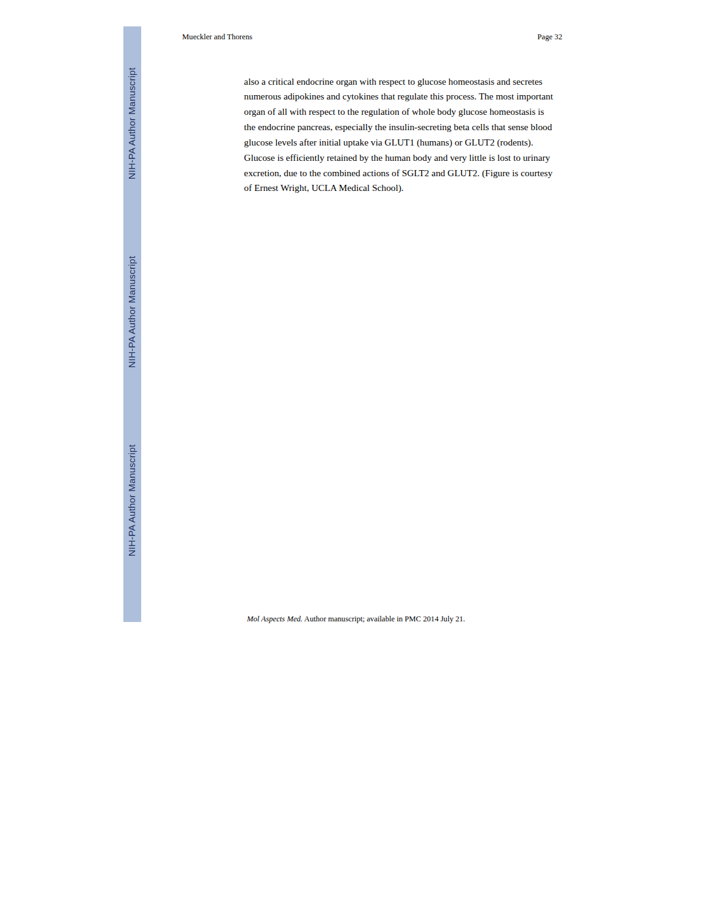NIH-PA Author Manuscript
NIH-PA Author Manuscript
NIH-PA Author Manuscript
Mueckler and Thorens Page 32
also a critical endocrine organ with respect to glucose homeostasis and secretes numerous adipokines and cytokines that regulate this process. The most important organ of all with respect to the regulation of whole body glucose homeostasis is the endocrine pancreas, especially the insulin-secreting beta cells that sense blood glucose levels after initial uptake via GLUT1 (humans) or GLUT2 (rodents). Glucose is efficiently retained by the human body and very little is lost to urinary excretion, due to the combined actions of SGLT2 and GLUT2. (Figure is courtesy of Ernest Wright, UCLA Medical School).
Mol Aspects Med. Author manuscript; available in PMC 2014 July 21.